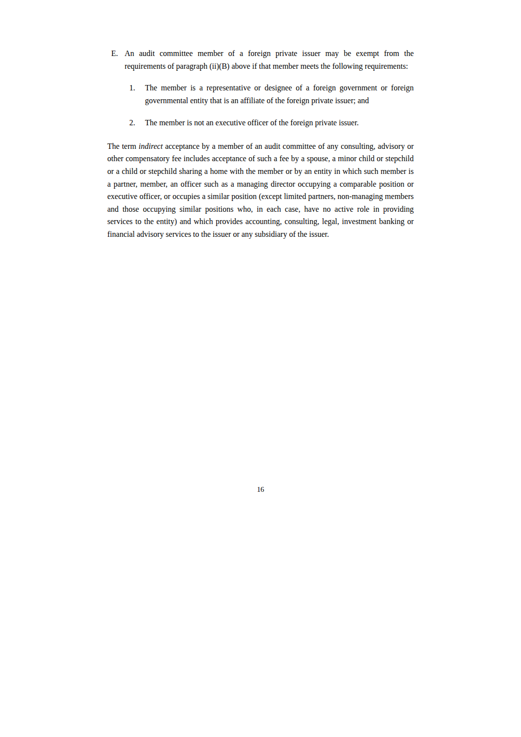E.
An audit committee member of a foreign private issuer may be exempt from the requirements of paragraph (ii)(B) above if that member meets the following requirements:
1.
The member is a representative or designee of a foreign government or foreign governmental entity that is an affiliate of the foreign private issuer; and
2.
The member is not an executive officer of the foreign private issuer.
The term indirect acceptance by a member of an audit committee of any consulting, advisory or other compensatory fee includes acceptance of such a fee by a spouse, a minor child or stepchild or a child or stepchild sharing a home with the member or by an entity in which such member is a partner, member, an officer such as a managing director occupying a comparable position or executive officer, or occupies a similar position (except limited partners, non-managing members and those occupying similar positions who, in each case, have no active role in providing services to the entity) and which provides accounting, consulting, legal, investment banking or financial advisory services to the issuer or any subsidiary of the issuer.
16